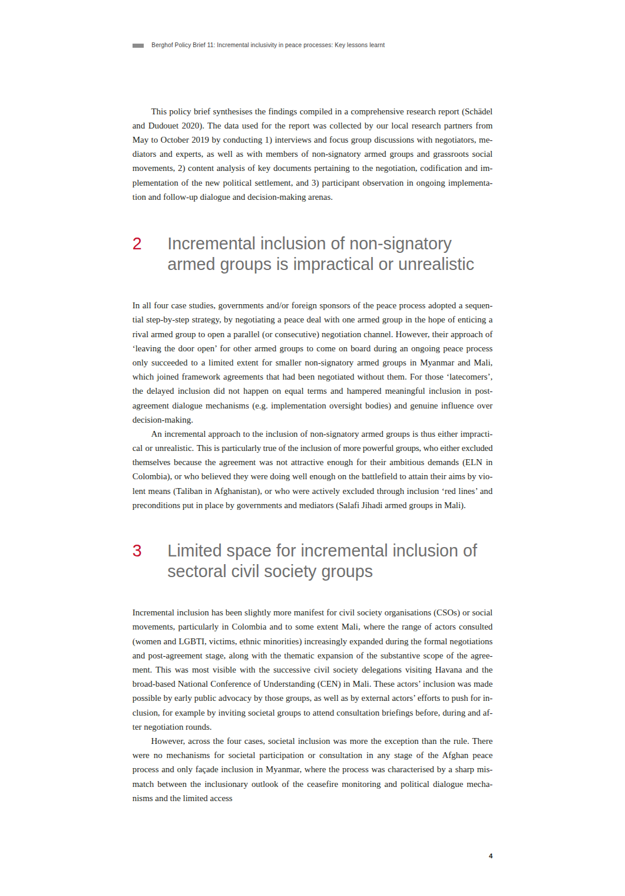Berghof Policy Brief 11: Incremental inclusivity in peace processes: Key lessons learnt
This policy brief synthesises the findings compiled in a comprehensive research report (Schädel and Dudouet 2020). The data used for the report was collected by our local research partners from May to October 2019 by conducting 1) interviews and focus group discussions with negotiators, mediators and experts, as well as with members of non-signatory armed groups and grassroots social movements, 2) content analysis of key documents pertaining to the negotiation, codification and implementation of the new political settlement, and 3) participant observation in ongoing implementation and follow-up dialogue and decision-making arenas.
2 Incremental inclusion of non-signatory armed groups is impractical or unrealistic
In all four case studies, governments and/or foreign sponsors of the peace process adopted a sequential step-by-step strategy, by negotiating a peace deal with one armed group in the hope of enticing a rival armed group to open a parallel (or consecutive) negotiation channel. However, their approach of ‘leaving the door open’ for other armed groups to come on board during an ongoing peace process only succeeded to a limited extent for smaller non-signatory armed groups in Myanmar and Mali, which joined framework agreements that had been negotiated without them. For those ‘latecomers’, the delayed inclusion did not happen on equal terms and hampered meaningful inclusion in post-agreement dialogue mechanisms (e.g. implementation oversight bodies) and genuine influence over decision-making.
An incremental approach to the inclusion of non-signatory armed groups is thus either impractical or unrealistic. This is particularly true of the inclusion of more powerful groups, who either excluded themselves because the agreement was not attractive enough for their ambitious demands (ELN in Colombia), or who believed they were doing well enough on the battlefield to attain their aims by violent means (Taliban in Afghanistan), or who were actively excluded through inclusion ‘red lines’ and preconditions put in place by governments and mediators (Salafi Jihadi armed groups in Mali).
3 Limited space for incremental inclusion of sectoral civil society groups
Incremental inclusion has been slightly more manifest for civil society organisations (CSOs) or social movements, particularly in Colombia and to some extent Mali, where the range of actors consulted (women and LGBTI, victims, ethnic minorities) increasingly expanded during the formal negotiations and post-agreement stage, along with the thematic expansion of the substantive scope of the agreement. This was most visible with the successive civil society delegations visiting Havana and the broad-based National Conference of Understanding (CEN) in Mali. These actors’ inclusion was made possible by early public advocacy by those groups, as well as by external actors’ efforts to push for inclusion, for example by inviting societal groups to attend consultation briefings before, during and after negotiation rounds.
However, across the four cases, societal inclusion was more the exception than the rule. There were no mechanisms for societal participation or consultation in any stage of the Afghan peace process and only façade inclusion in Myanmar, where the process was characterised by a sharp mismatch between the inclusionary outlook of the ceasefire monitoring and political dialogue mechanisms and the limited access
4